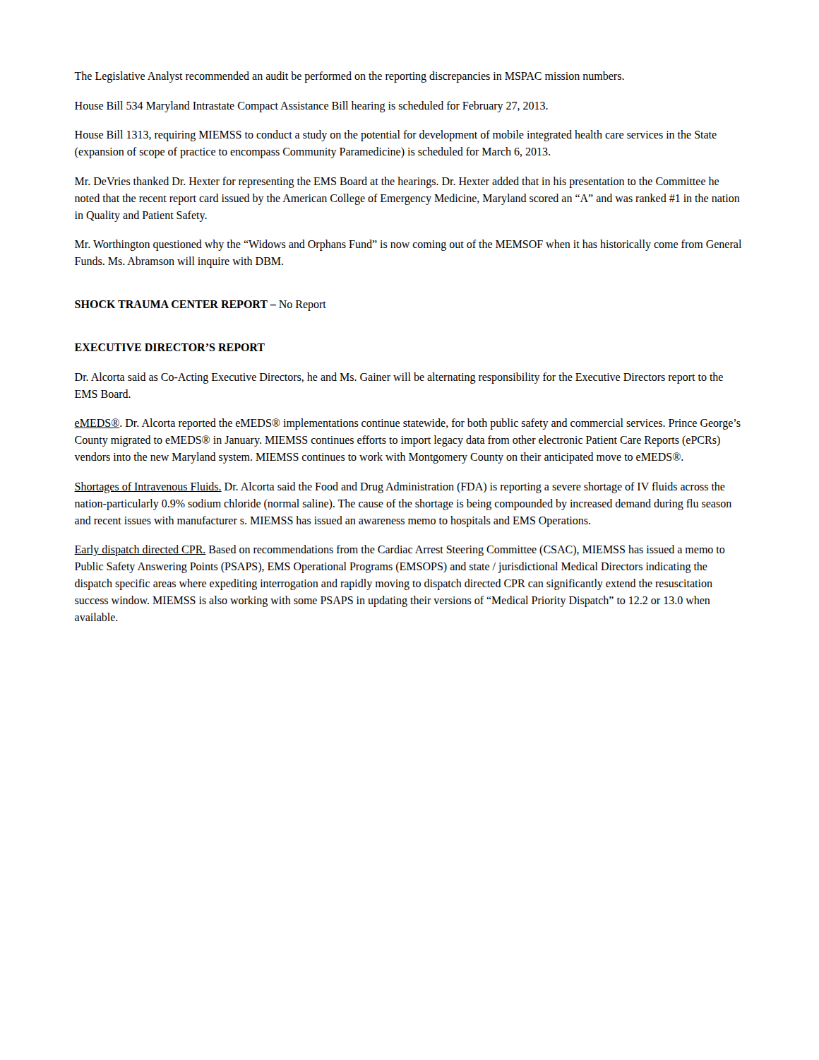The Legislative Analyst recommended an audit be performed on the reporting discrepancies in MSPAC mission numbers.
House Bill 534 Maryland Intrastate Compact Assistance Bill hearing is scheduled for February 27, 2013.
House Bill 1313, requiring MIEMSS to conduct a study on the potential for development of mobile integrated health care services in the State (expansion of scope of practice to encompass Community Paramedicine) is scheduled for March 6, 2013.
Mr. DeVries thanked Dr. Hexter for representing the EMS Board at the hearings. Dr. Hexter added that in his presentation to the Committee he noted that the recent report card issued by the American College of Emergency Medicine, Maryland scored an “A” and was ranked #1 in the nation in Quality and Patient Safety.
Mr. Worthington questioned why the “Widows and Orphans Fund” is now coming out of the MEMSOF when it has historically come from General Funds. Ms. Abramson will inquire with DBM.
SHOCK TRAUMA CENTER REPORT – No Report
EXECUTIVE DIRECTOR’S REPORT
Dr. Alcorta said as Co-Acting Executive Directors, he and Ms. Gainer will be alternating responsibility for the Executive Directors report to the EMS Board.
eMEDS®. Dr. Alcorta reported the eMEDS® implementations continue statewide, for both public safety and commercial services. Prince George’s County migrated to eMEDS® in January. MIEMSS continues efforts to import legacy data from other electronic Patient Care Reports (ePCRs) vendors into the new Maryland system. MIEMSS continues to work with Montgomery County on their anticipated move to eMEDS®.
Shortages of Intravenous Fluids. Dr. Alcorta said the Food and Drug Administration (FDA) is reporting a severe shortage of IV fluids across the nation-particularly 0.9% sodium chloride (normal saline). The cause of the shortage is being compounded by increased demand during flu season and recent issues with manufacturer s. MIEMSS has issued an awareness memo to hospitals and EMS Operations.
Early dispatch directed CPR. Based on recommendations from the Cardiac Arrest Steering Committee (CSAC), MIEMSS has issued a memo to Public Safety Answering Points (PSAPS), EMS Operational Programs (EMSOPS) and state / jurisdictional Medical Directors indicating the dispatch specific areas where expediting interrogation and rapidly moving to dispatch directed CPR can significantly extend the resuscitation success window. MIEMSS is also working with some PSAPS in updating their versions of “Medical Priority Dispatch” to 12.2 or 13.0 when available.